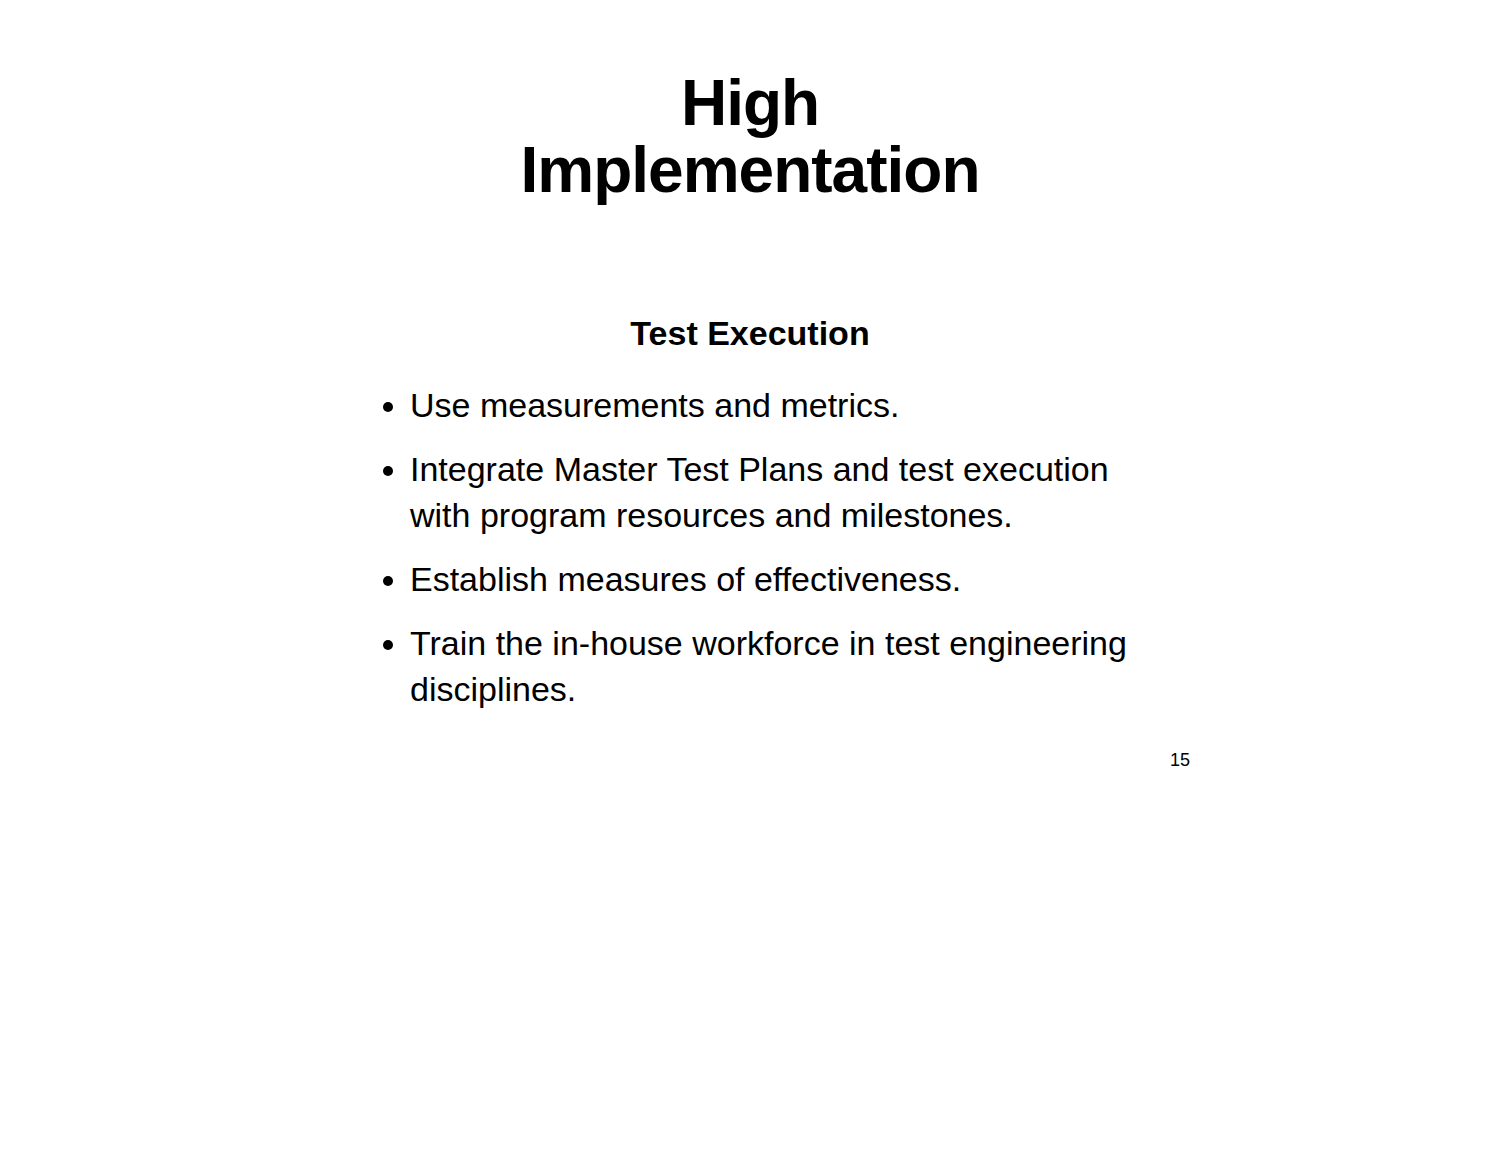High
Implementation
Test Execution
Use measurements and metrics.
Integrate Master Test Plans and test execution with program resources and milestones.
Establish measures of effectiveness.
Train the in-house workforce in test engineering disciplines.
15